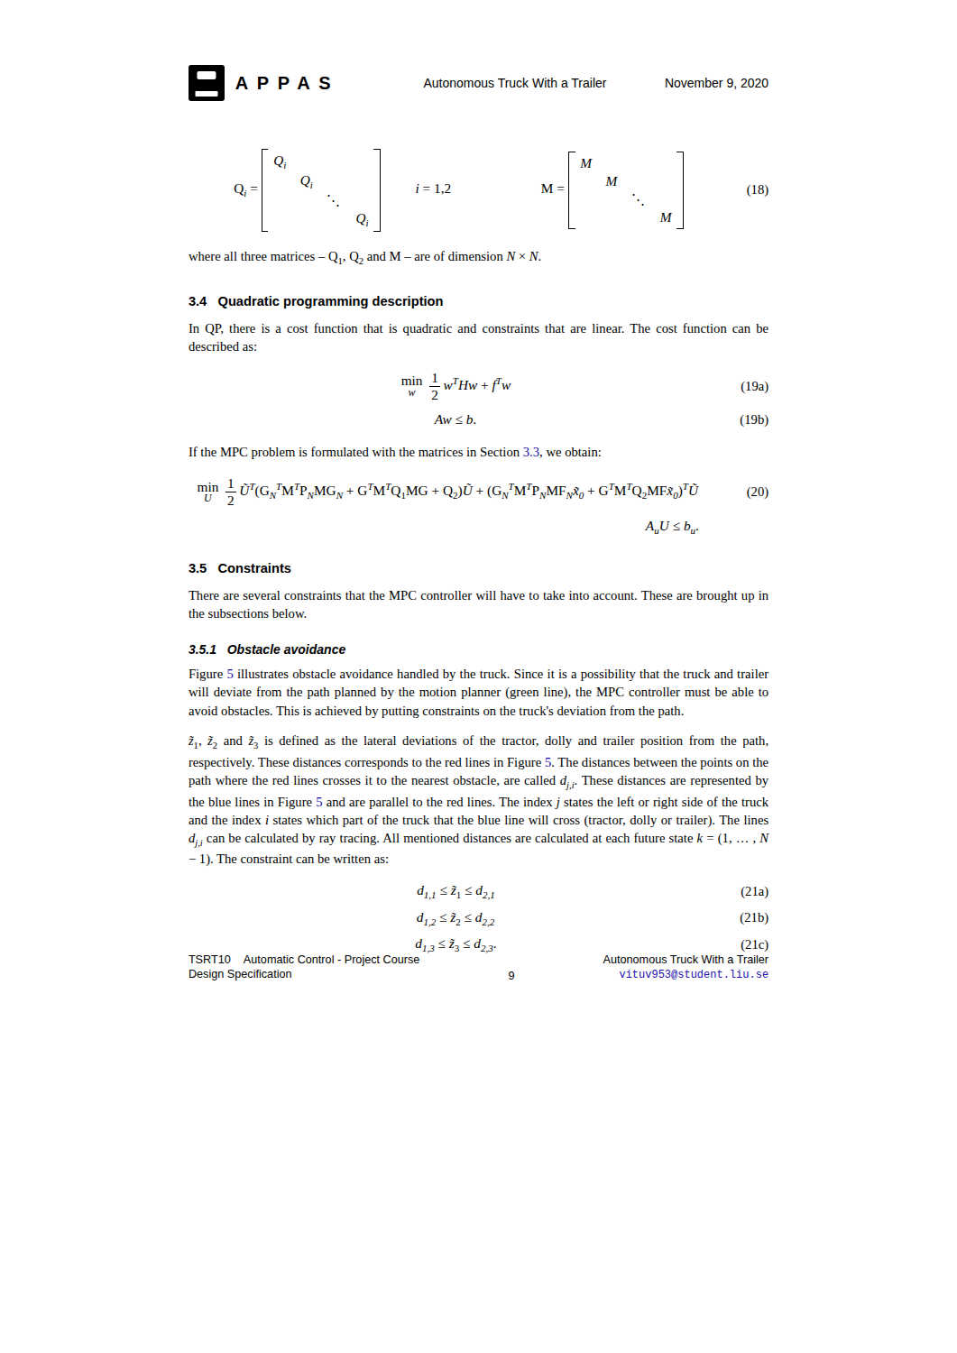APPAS
Autonomous Truck With a Trailer
November 9, 2020
Qi = Qi Qi ⋱ Qi i = 1,2 M = M M ⋱ M
(18)
where all three matrices – Q1, Q2 and M – are of dimension N × N.
3.4 Quadratic programming description
In QP, there is a cost function that is quadratic and constraints that are linear. The cost function can be described as:
min w 1 2 wTHw + fTw
(19a)
Aw ≤ b.
(19b)
If the MPC problem is formulated with the matrices in Section 3.3, we obtain:
min U 1 2 ŨT(GNTMTPNMGN + GTMTQ1MG + Q2)Ũ + (GNTMTPNMFNx̃0 + GTMTQ2MFx̃0)TŨ
(20)
AuU ≤ bu.
(20)
3.5 Constraints
There are several constraints that the MPC controller will have to take into account. These are brought up in the subsections below.
3.5.1 Obstacle avoidance
Figure 5 illustrates obstacle avoidance handled by the truck. Since it is a possibility that the truck and trailer will deviate from the path planned by the motion planner (green line), the MPC controller must be able to avoid obstacles. This is achieved by putting constraints on the truck's deviation from the path.
z̃1, z̃2 and z̃3 is defined as the lateral deviations of the tractor, dolly and trailer position from the path, respectively. These distances corresponds to the red lines in Figure 5. The distances between the points on the path where the red lines crosses it to the nearest obstacle, are called dj,i. These distances are represented by the blue lines in Figure 5 and are parallel to the red lines. The index j states the left or right side of the truck and the index i states which part of the truck that the blue line will cross (tractor, dolly or trailer). The lines dj,i can be calculated by ray tracing. All mentioned distances are calculated at each future state k = (1, … , N − 1). The constraint can be written as:
d1,1 ≤ z̃1 ≤ d2,1
(21a)
d1,2 ≤ z̃2 ≤ d2,2
(21b)
d1,3 ≤ z̃3 ≤ d2,3.
(21c)
TSRT10 Automatic Control - Project Course
Design Specification
9
Autonomous Truck With a Trailer
vituv953@student.liu.se